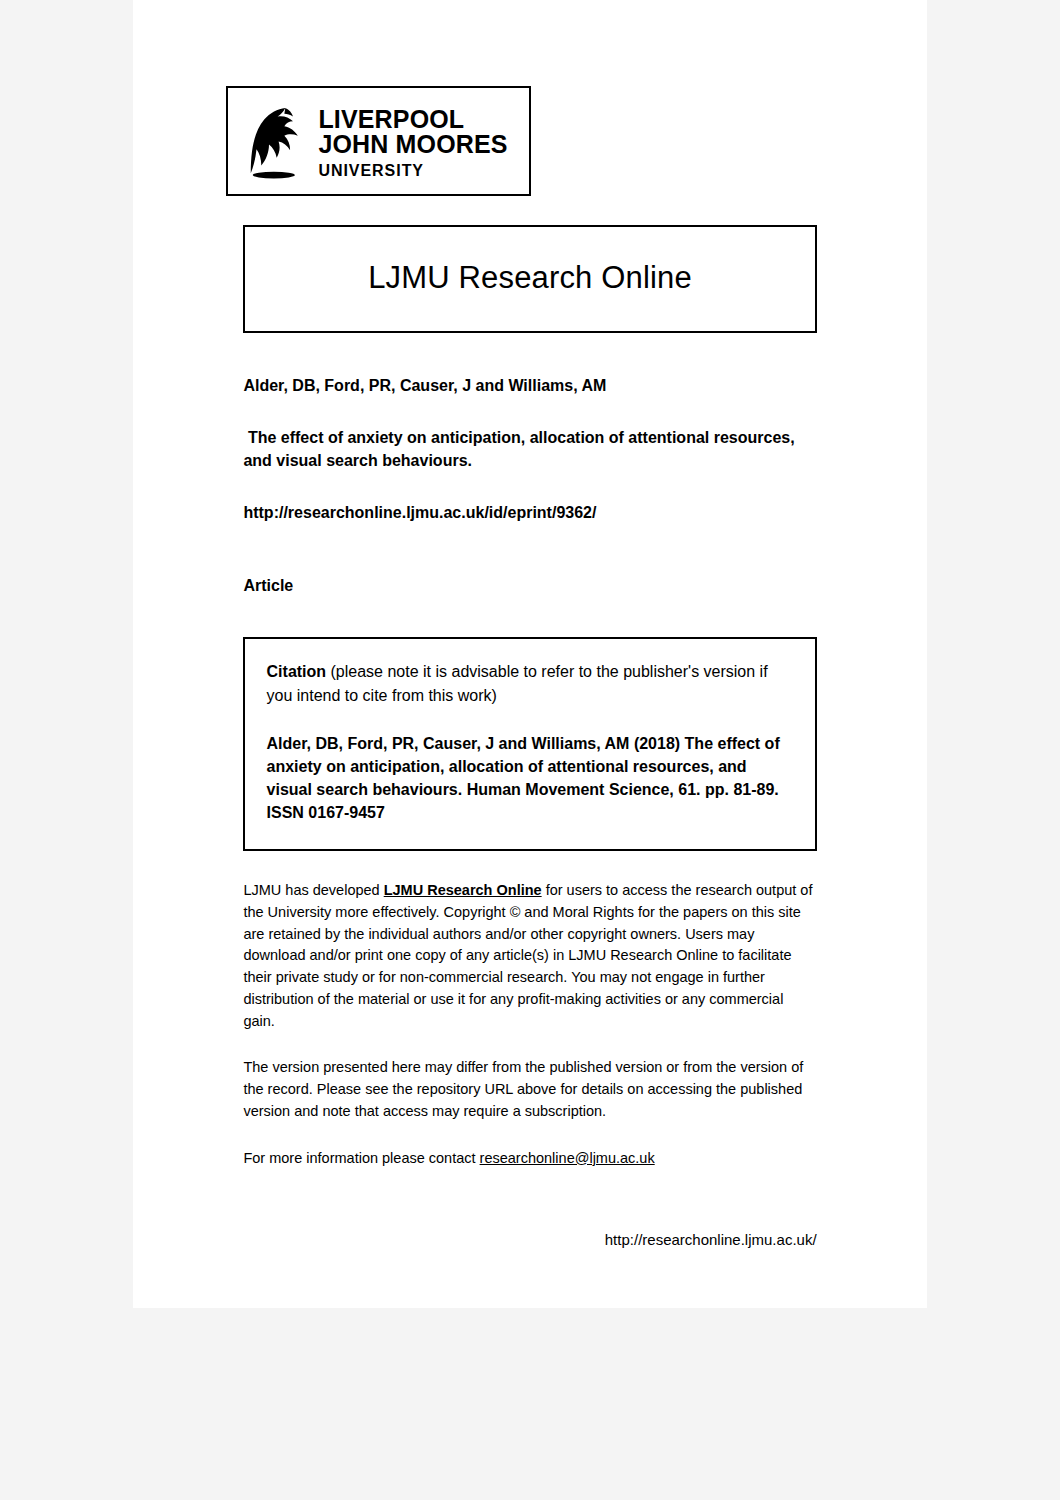LIVERPOOL JOHN MOORES UNIVERSITY
LJMU Research Online
Alder, DB, Ford, PR, Causer, J and Williams, AM
The effect of anxiety on anticipation, allocation of attentional resources, and visual search behaviours.
http://researchonline.ljmu.ac.uk/id/eprint/9362/
Article
Citation (please note it is advisable to refer to the publisher's version if you intend to cite from this work)
Alder, DB, Ford, PR, Causer, J and Williams, AM (2018) The effect of anxiety on anticipation, allocation of attentional resources, and visual search behaviours. Human Movement Science, 61. pp. 81-89. ISSN 0167-9457
LJMU has developed LJMU Research Online for users to access the research output of the University more effectively. Copyright © and Moral Rights for the papers on this site are retained by the individual authors and/or other copyright owners. Users may download and/or print one copy of any article(s) in LJMU Research Online to facilitate their private study or for non-commercial research. You may not engage in further distribution of the material or use it for any profit-making activities or any commercial gain.
The version presented here may differ from the published version or from the version of the record. Please see the repository URL above for details on accessing the published version and note that access may require a subscription.
For more information please contact researchonline@ljmu.ac.uk
http://researchonline.ljmu.ac.uk/